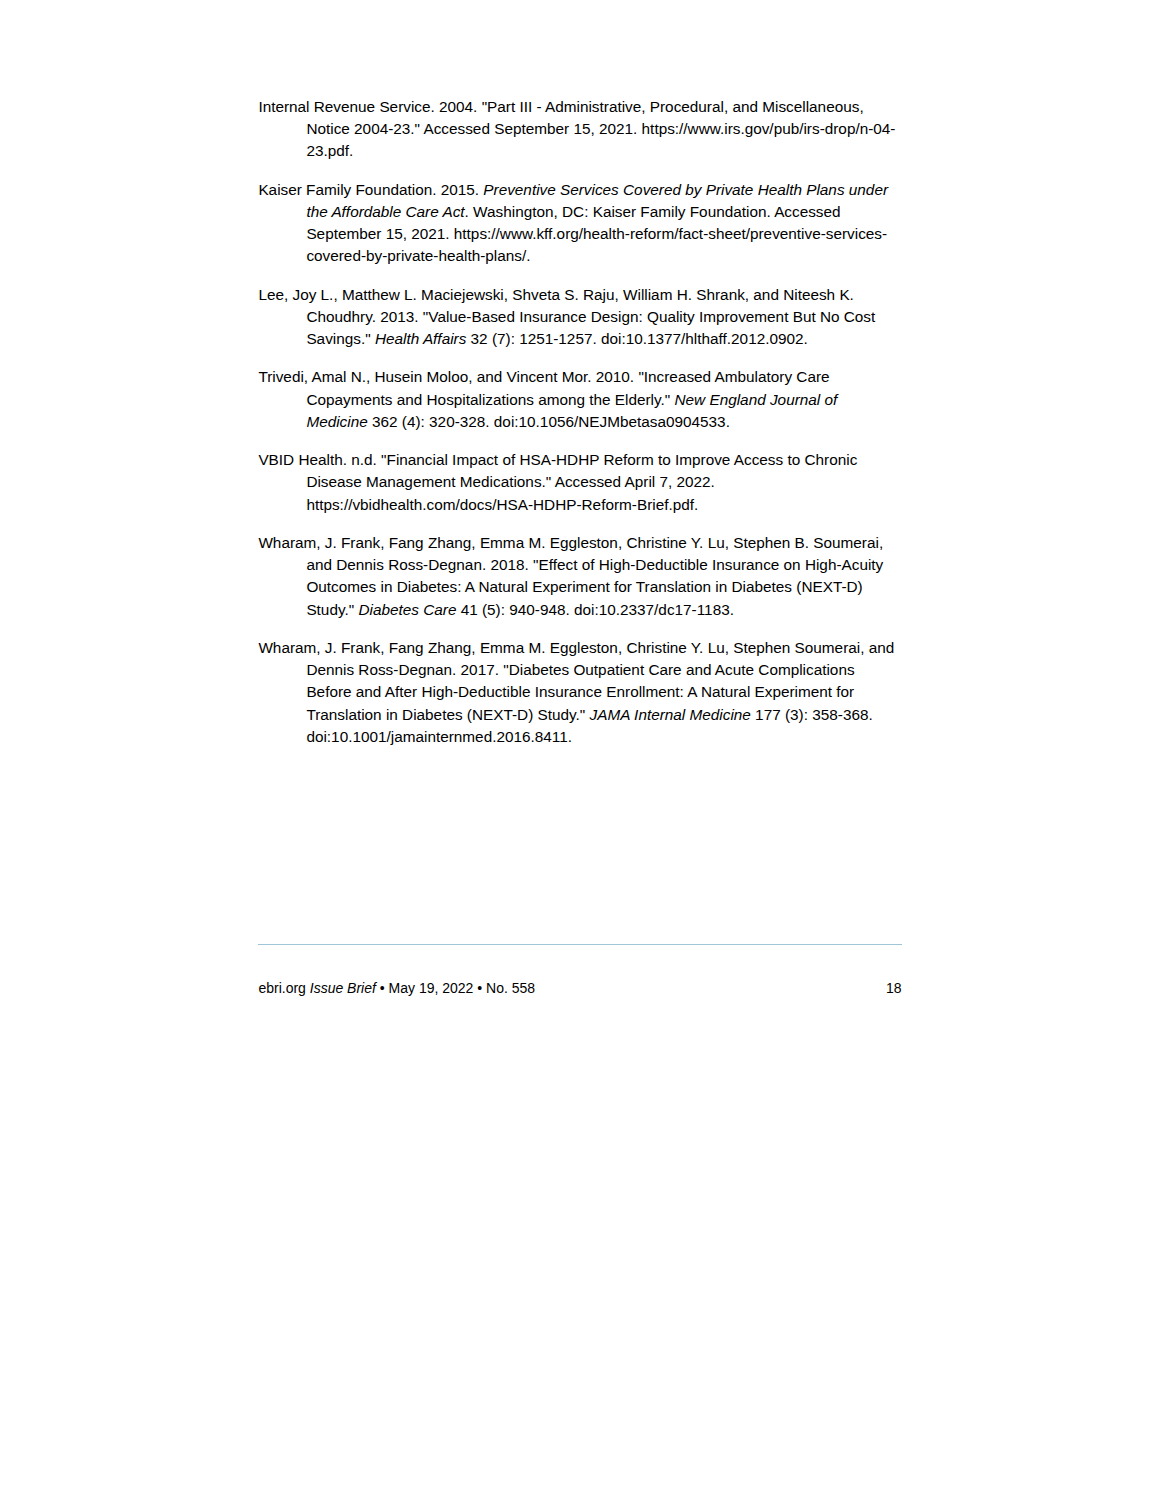Internal Revenue Service. 2004. "Part III - Administrative, Procedural, and Miscellaneous, Notice 2004-23." Accessed September 15, 2021. https://www.irs.gov/pub/irs-drop/n-04-23.pdf.
Kaiser Family Foundation. 2015. Preventive Services Covered by Private Health Plans under the Affordable Care Act. Washington, DC: Kaiser Family Foundation. Accessed September 15, 2021. https://www.kff.org/health-reform/fact-sheet/preventive-services-covered-by-private-health-plans/.
Lee, Joy L., Matthew L. Maciejewski, Shveta S. Raju, William H. Shrank, and Niteesh K. Choudhry. 2013. "Value-Based Insurance Design: Quality Improvement But No Cost Savings." Health Affairs 32 (7): 1251-1257. doi:10.1377/hlthaff.2012.0902.
Trivedi, Amal N., Husein Moloo, and Vincent Mor. 2010. "Increased Ambulatory Care Copayments and Hospitalizations among the Elderly." New England Journal of Medicine 362 (4): 320-328. doi:10.1056/NEJMbetasa0904533.
VBID Health. n.d. "Financial Impact of HSA-HDHP Reform to Improve Access to Chronic Disease Management Medications." Accessed April 7, 2022. https://vbidhealth.com/docs/HSA-HDHP-Reform-Brief.pdf.
Wharam, J. Frank, Fang Zhang, Emma M. Eggleston, Christine Y. Lu, Stephen B. Soumerai, and Dennis Ross-Degnan. 2018. "Effect of High-Deductible Insurance on High-Acuity Outcomes in Diabetes: A Natural Experiment for Translation in Diabetes (NEXT-D) Study." Diabetes Care 41 (5): 940-948. doi:10.2337/dc17-1183.
Wharam, J. Frank, Fang Zhang, Emma M. Eggleston, Christine Y. Lu, Stephen Soumerai, and Dennis Ross-Degnan. 2017. "Diabetes Outpatient Care and Acute Complications Before and After High-Deductible Insurance Enrollment: A Natural Experiment for Translation in Diabetes (NEXT-D) Study." JAMA Internal Medicine 177 (3): 358-368. doi:10.1001/jamainternmed.2016.8411.
ebri.org Issue Brief • May 19, 2022 • No. 558
18